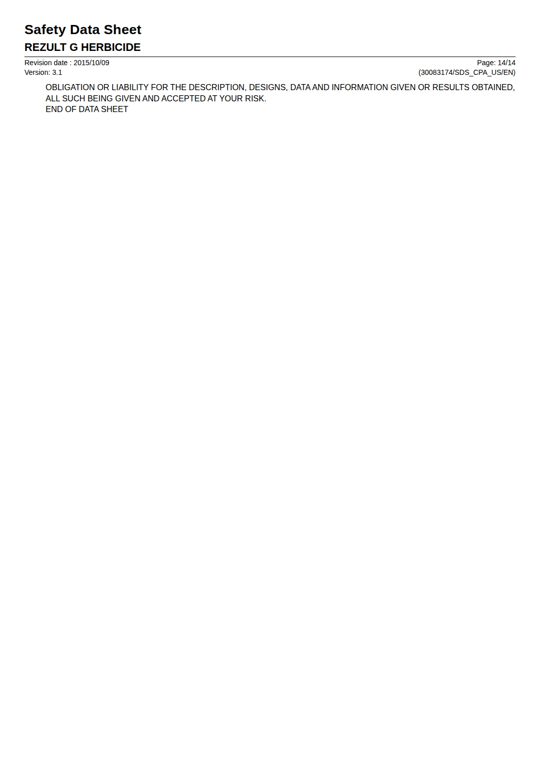Safety Data Sheet
REZULT G HERBICIDE
Revision date : 2015/10/09 Page: 14/14
Version: 3.1 (30083174/SDS_CPA_US/EN)
Obligation or liability for the description, designs, data and information given or results obtained, all such being given and accepted at your risk.
End of data sheet